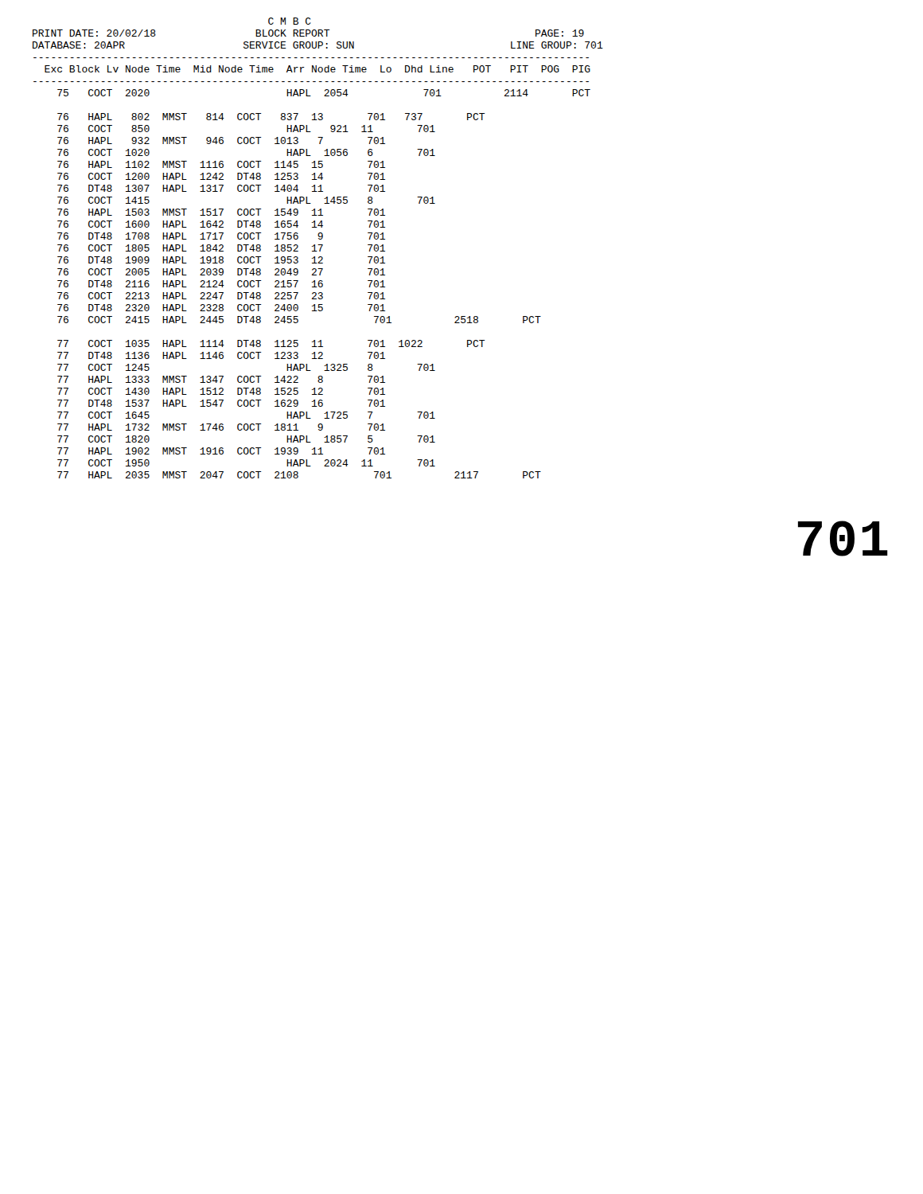C M B C
PRINT DATE: 20/02/18                BLOCK REPORT                                 PAGE: 19
DATABASE: 20APR                   SERVICE GROUP: SUN                         LINE GROUP: 701
------------------------------------------------------------------------------------------
  Exc Block Lv Node Time  Mid Node Time  Arr Node Time  Lo  Dhd Line   POT   PIT  POG  PIG
------------------------------------------------------------------------------------------
    75   COCT  2020                      HAPL  2054            701          2114       PCT

    76   HAPL   802  MMST   814  COCT   837  13       701   737       PCT
    76   COCT   850                      HAPL   921  11       701
    76   HAPL   932  MMST   946  COCT  1013   7       701
    76   COCT  1020                      HAPL  1056   6       701
    76   HAPL  1102  MMST  1116  COCT  1145  15       701
    76   COCT  1200  HAPL  1242  DT48  1253  14       701
    76   DT48  1307  HAPL  1317  COCT  1404  11       701
    76   COCT  1415                      HAPL  1455   8       701
    76   HAPL  1503  MMST  1517  COCT  1549  11       701
    76   COCT  1600  HAPL  1642  DT48  1654  14       701
    76   DT48  1708  HAPL  1717  COCT  1756   9       701
    76   COCT  1805  HAPL  1842  DT48  1852  17       701
    76   DT48  1909  HAPL  1918  COCT  1953  12       701
    76   COCT  2005  HAPL  2039  DT48  2049  27       701
    76   DT48  2116  HAPL  2124  COCT  2157  16       701
    76   COCT  2213  HAPL  2247  DT48  2257  23       701
    76   DT48  2320  HAPL  2328  COCT  2400  15       701
    76   COCT  2415  HAPL  2445  DT48  2455            701          2518       PCT

    77   COCT  1035  HAPL  1114  DT48  1125  11       701  1022       PCT
    77   DT48  1136  HAPL  1146  COCT  1233  12       701
    77   COCT  1245                      HAPL  1325   8       701
    77   HAPL  1333  MMST  1347  COCT  1422   8       701
    77   COCT  1430  HAPL  1512  DT48  1525  12       701
    77   DT48  1537  HAPL  1547  COCT  1629  16       701
    77   COCT  1645                      HAPL  1725   7       701
    77   HAPL  1732  MMST  1746  COCT  1811   9       701
    77   COCT  1820                      HAPL  1857   5       701
    77   HAPL  1902  MMST  1916  COCT  1939  11       701
    77   COCT  1950                      HAPL  2024  11       701
    77   HAPL  2035  MMST  2047  COCT  2108            701          2117       PCT
701